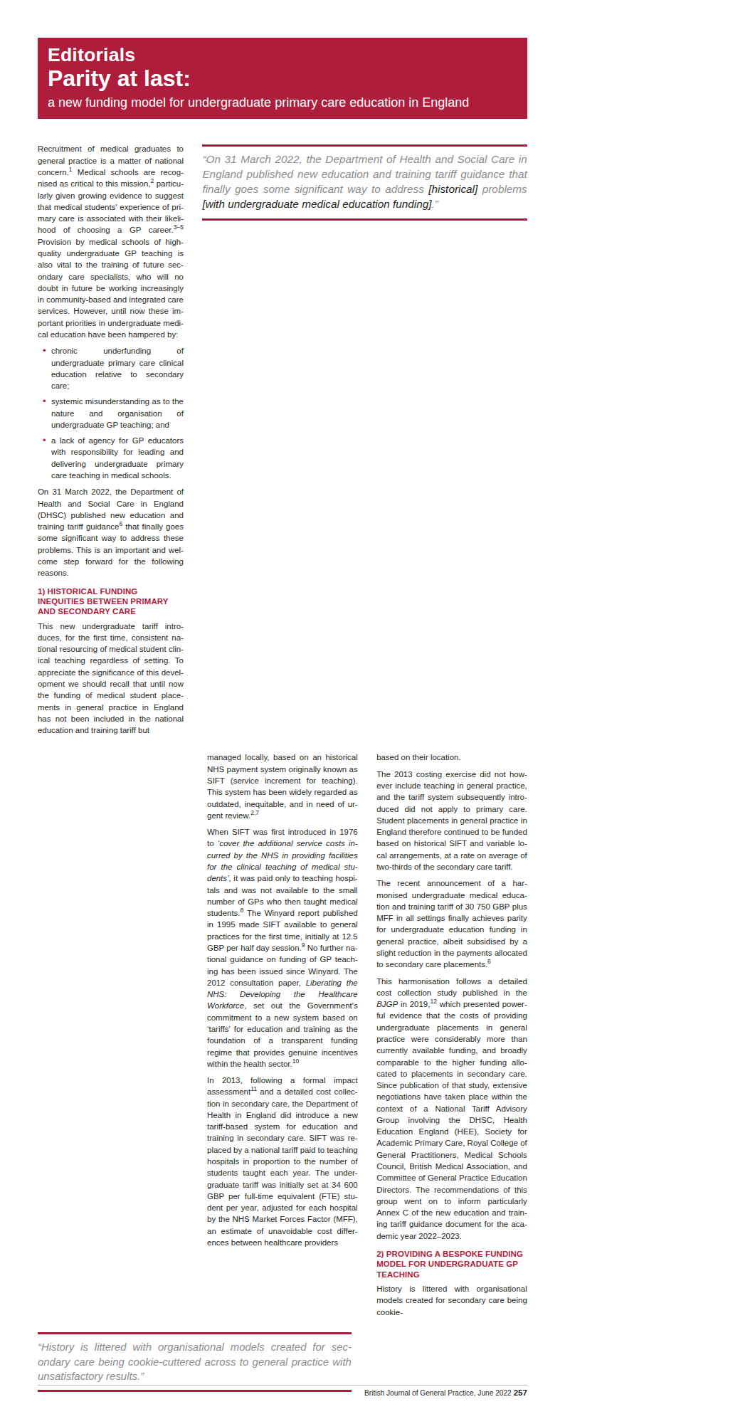Editorials
Parity at last:
a new funding model for undergraduate primary care education in England
Recruitment of medical graduates to general practice is a matter of national concern.1 Medical schools are recognised as critical to this mission,2 particularly given growing evidence to suggest that medical students' experience of primary care is associated with their likelihood of choosing a GP career.3–5 Provision by medical schools of high-quality undergraduate GP teaching is also vital to the training of future secondary care specialists, who will no doubt in future be working increasingly in community-based and integrated care services. However, until now these important priorities in undergraduate medical education have been hampered by:
chronic underfunding of undergraduate primary care clinical education relative to secondary care;
systemic misunderstanding as to the nature and organisation of undergraduate GP teaching; and
a lack of agency for GP educators with responsibility for leading and delivering undergraduate primary care teaching in medical schools.
On 31 March 2022, the Department of Health and Social Care in England (DHSC) published new education and training tariff guidance6 that finally goes some significant way to address these problems. This is an important and welcome step forward for the following reasons.
1) Historical funding inequities between primary and secondary care
This new undergraduate tariff introduces, for the first time, consistent national resourcing of medical student clinical teaching regardless of setting. To appreciate the significance of this development we should recall that until now the funding of medical student placements in general practice in England has not been included in the national education and training tariff but
“On 31 March 2022, the Department of Health and Social Care in England published new education and training tariff guidance that finally goes some significant way to address [historical] problems [with undergraduate medical education funding].”
managed locally, based on an historical NHS payment system originally known as SIFT (service increment for teaching). This system has been widely regarded as outdated, inequitable, and in need of urgent review.2,7
When SIFT was first introduced in 1976 to ‘cover the additional service costs incurred by the NHS in providing facilities for the clinical teaching of medical students’, it was paid only to teaching hospitals and was not available to the small number of GPs who then taught medical students.8 The Winyard report published in 1995 made SIFT available to general practices for the first time, initially at 12.5 GBP per half day session.9 No further national guidance on funding of GP teaching has been issued since Winyard. The 2012 consultation paper, Liberating the NHS: Developing the Healthcare Workforce, set out the Government's commitment to a new system based on ‘tariffs’ for education and training as the foundation of a transparent funding regime that provides genuine incentives within the health sector.10
In 2013, following a formal impact assessment11 and a detailed cost collection in secondary care, the Department of Health in England did introduce a new tariff-based system for education and training in secondary care. SIFT was replaced by a national tariff paid to teaching hospitals in proportion to the number of students taught each year. The undergraduate tariff was initially set at 34 600 GBP per full-time equivalent (FTE) student per year, adjusted for each hospital by the NHS Market Forces Factor (MFF), an estimate of unavoidable cost differences between healthcare providers
based on their location.
The 2013 costing exercise did not however include teaching in general practice, and the tariff system subsequently introduced did not apply to primary care. Student placements in general practice in England therefore continued to be funded based on historical SIFT and variable local arrangements, at a rate on average of two-thirds of the secondary care tariff.
The recent announcement of a harmonised undergraduate medical education and training tariff of 30 750 GBP plus MFF in all settings finally achieves parity for undergraduate education funding in general practice, albeit subsidised by a slight reduction in the payments allocated to secondary care placements.6
This harmonisation follows a detailed cost collection study published in the BJGP in 2019,12 which presented powerful evidence that the costs of providing undergraduate placements in general practice were considerably more than currently available funding, and broadly comparable to the higher funding allocated to placements in secondary care. Since publication of that study, extensive negotiations have taken place within the context of a National Tariff Advisory Group involving the DHSC, Health Education England (HEE), Society for Academic Primary Care, Royal College of General Practitioners, Medical Schools Council, British Medical Association, and Committee of General Practice Education Directors. The recommendations of this group went on to inform particularly Annex C of the new education and training tariff guidance document for the academic year 2022–2023.
2) Providing a bespoke funding model for undergraduate GP teaching
History is littered with organisational models created for secondary care being cookie-
“History is littered with organisational models created for secondary care being cookie-cuttered across to general practice with unsatisfactory results.”
British Journal of General Practice, June 2022257